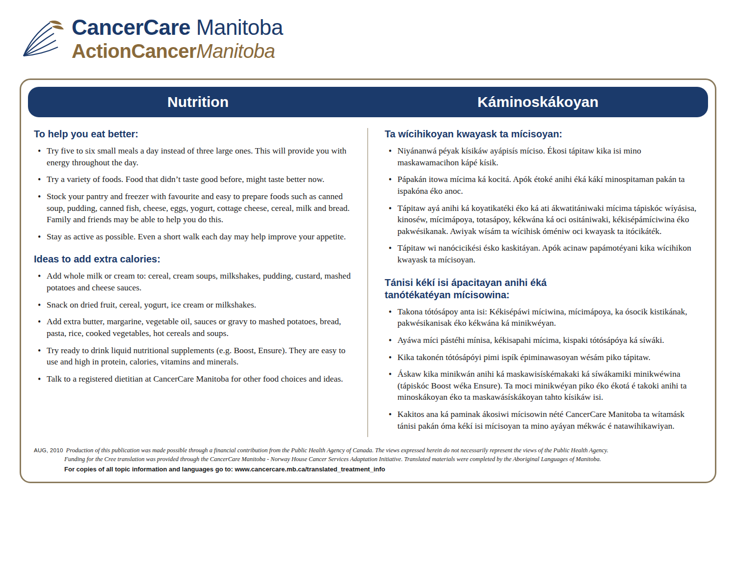CancerCare Manitoba
ActionCancer Manitoba
Cree
Nutrition
Káminoskákoyan
To help you eat better:
Try five to six small meals a day instead of three large ones. This will provide you with energy throughout the day.
Try a variety of foods. Food that didn’t taste good before, might taste better now.
Stock your pantry and freezer with favourite and easy to prepare foods such as canned soup, pudding, canned fish, cheese, eggs, yogurt, cottage cheese, cereal, milk and bread. Family and friends may be able to help you do this.
Stay as active as possible. Even a short walk each day may help improve your appetite.
Ideas to add extra calories:
Add whole milk or cream to: cereal, cream soups, milkshakes, pudding, custard, mashed potatoes and cheese sauces.
Snack on dried fruit, cereal, yogurt, ice cream or milkshakes.
Add extra butter, margarine, vegetable oil, sauces or gravy to mashed potatoes, bread, pasta, rice, cooked vegetables, hot cereals and soups.
Try ready to drink liquid nutritional supplements (e.g. Boost, Ensure). They are easy to use and high in protein, calories, vitamins and minerals.
Talk to a registered dietitian at CancerCare Manitoba for other food choices and ideas.
Ta wícihikoyan kwayask ta mícisoyan:
Niyánanwá péyak kísikáw ayápisís míciso. Ékosi tápitaw kika isi mino maskawamacihon kápé kísik.
Pápakán itowa mícima ká kocitá. Apók étoké anihi éká kákí minospitaman pakán ta ispakóna éko anoc.
Tápitaw ayá anihi ká koyatikatéki éko ká ati ákwatitániwaki mícima tápiskóc wíyásisa, kinoséw, mícimápoya, totasápoy, kékwána ká oci ositániwaki, kékisépámíciwina éko pakwésikanak. Awiyak wísám ta wícihisk óméniw oci kwayask ta itócikáték.
Tápitaw wi nanócicikési ésko kaskitáyan. Apók acinaw papámotéyani kika wícihikon kwayask ta mícisoyan.
Tánisi kékí isi ápacitayan anihi éká
tanótékatéyan mícisowina:
Takona tótósápoy anta isi: Kékisépáwi míciwina, mícimápoya, ka ósocik kistikának, pakwésikanisak éko kékwána ká minikwéyan.
Ayáwa míci pástéhi mínisa, kékisapahi mícima, kispaki tótósápóya ká síwáki.
Kika takonén tótósápóyi pimi ispík épiminawasoyan wésám piko tápitaw.
Áskaw kika minikwán anihi ká maskawisískémakaki ká síwákamiki minikwéwina (tápiskóc Boost wéka Ensure). Ta moci minikwéyan piko éko ékotá é takoki anihi ta minoskákoyan éko ta maskawásískákoyan tahto kísikáw isi.
Kakitos ana ká paminak ákosiwi mícisowin nété CancerCare Manitoba ta wítamásk tánisi pakán óma kékí isi mícisoyan ta mino ayáyan mékwác é natawihikawiyan.
AUG, 2010 Production of this publication was made possible through a financial contribution from the Public Health Agency of Canada. The views expressed herein do not necessarily represent the views of the Public Health Agency.
Funding for the Cree translation was provided through the CancerCare Manitoba - Norway House Cancer Services Adaptation Initiative. Translated materials were completed by the Aboriginal Languages of Manitoba.
For copies of all topic information and languages go to: www.cancercare.mb.ca/translated_treatment_info